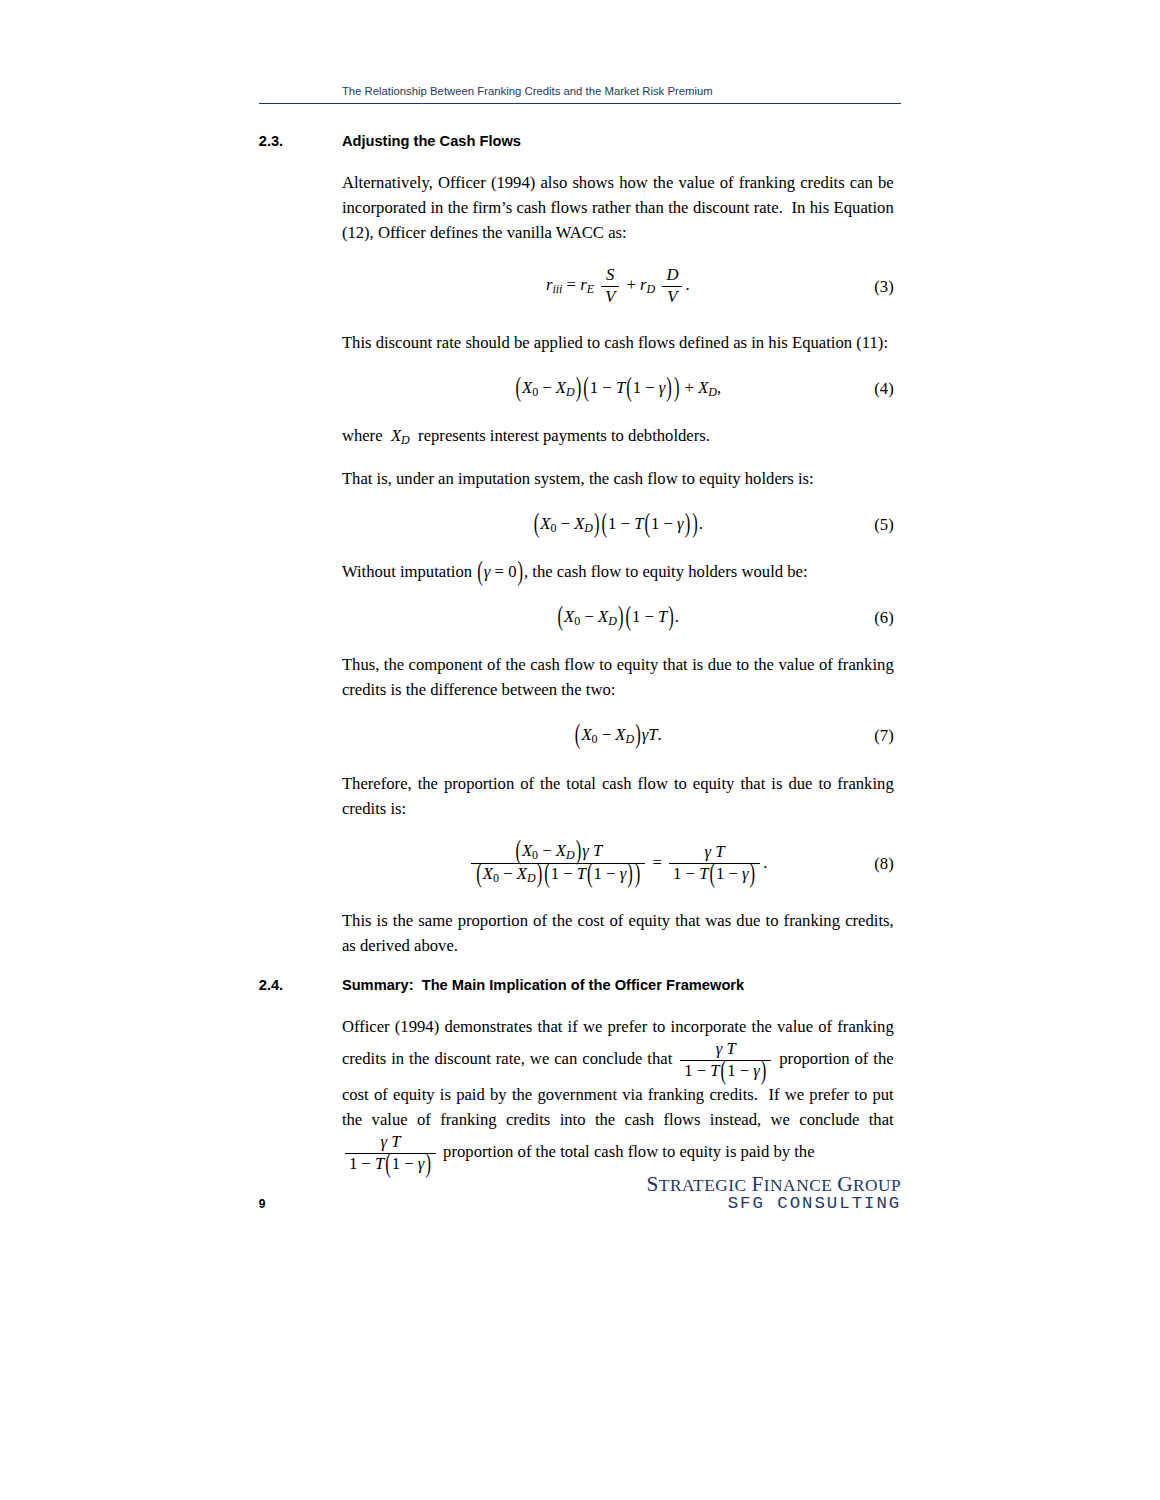The Relationship Between Franking Credits and the Market Risk Premium
2.3. Adjusting the Cash Flows
Alternatively, Officer (1994) also shows how the value of franking credits can be incorporated in the firm’s cash flows rather than the discount rate. In his Equation (12), Officer defines the vanilla WACC as:
riii = rE SV + rD DV. (3)
This discount rate should be applied to cash flows defined as in his Equation (11):
(X0 − XD)(1 − T(1 − γ)) + XD, (4)
where XD represents interest payments to debtholders.
That is, under an imputation system, the cash flow to equity holders is:
(X0 − XD)(1 − T(1 − γ)). (5)
Without imputation (γ = 0), the cash flow to equity holders would be:
(X0 − XD)(1 − T). (6)
Thus, the component of the cash flow to equity that is due to the value of franking credits is the difference between the two:
(X0 − XD) γT. (7)
Therefore, the proportion of the total cash flow to equity that is due to franking credits is:
(X0 − XD) γ T (X0 − XD)(1 − T(1 − γ)) = γ T 1 − T(1 − γ) . (8)
This is the same proportion of the cost of equity that was due to franking credits, as derived above.
2.4. Summary: The Main Implication of the Officer Framework
Officer (1994) demonstrates that if we prefer to incorporate the value of franking credits in the discount rate, we can conclude that γ T 1 − T(1 − γ) proportion of the cost of equity is paid by the government via franking credits. If we prefer to put the value of franking credits into the cash flows instead, we conclude that γ T 1 − T(1 − γ) proportion of the total cash flow to equity is paid by the
9
STRATEGIC FINANCE GROUP
SFG CONSULTING